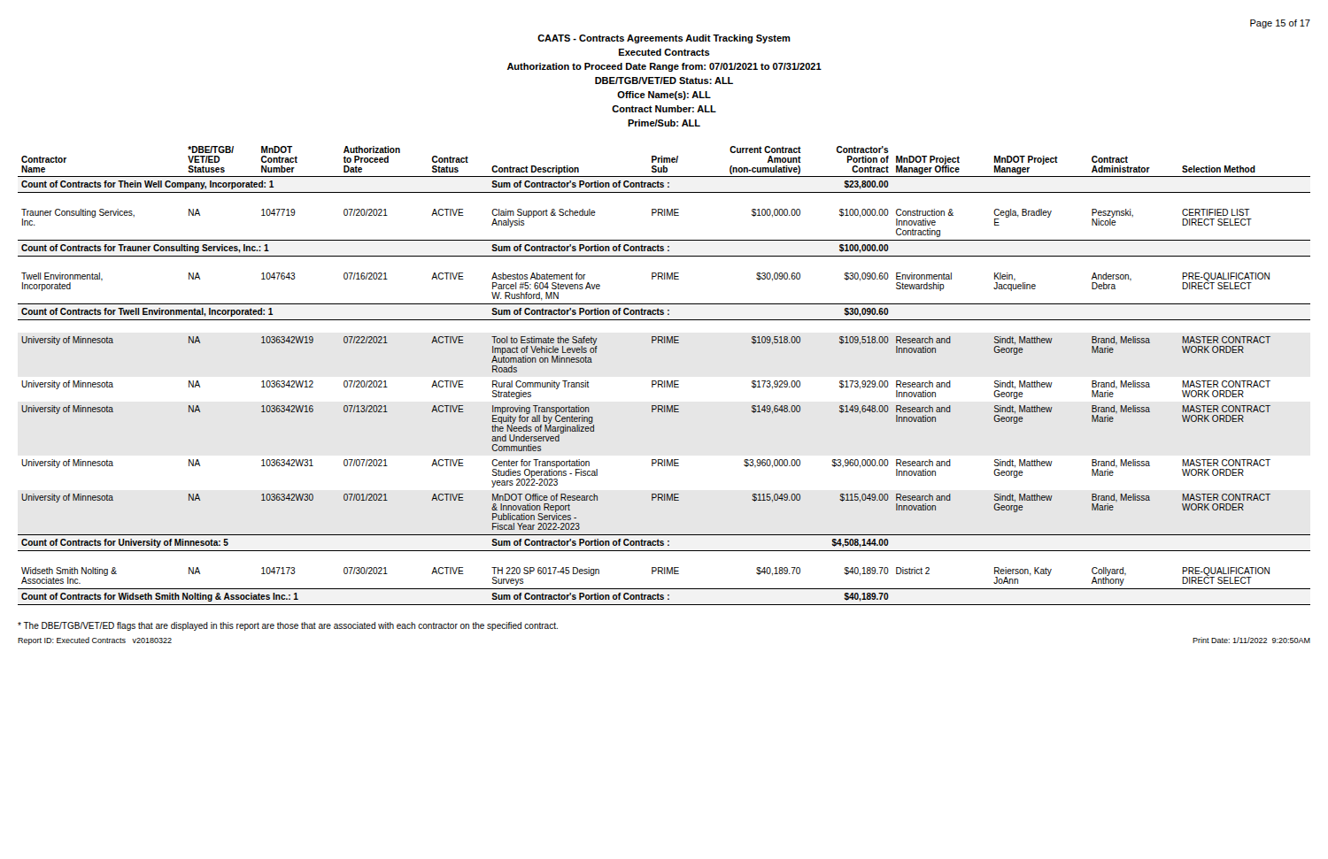Page 15 of 17
CAATS - Contracts Agreements Audit Tracking System
Executed Contracts
Authorization to Proceed Date Range from: 07/01/2021 to 07/31/2021
DBE/TGB/VET/ED Status: ALL
Office Name(s): ALL
Contract Number: ALL
Prime/Sub: ALL
| Contractor Name | *DBE/TGB/ VET/ED Statuses | MnDOT Contract Number | Authorization to Proceed Date | Contract Status | Contract Description | Prime/ Sub | Current Contract Amount (non-cumulative) | Contractor's Portion of Contract | MnDOT Project Manager Office | MnDOT Project Manager | Contract Administrator | Selection Method |
| --- | --- | --- | --- | --- | --- | --- | --- | --- | --- | --- | --- | --- |
| Count of Contracts for Thein Well Company, Incorporated: 1 | Sum of Contractor's Portion of Contracts : | $23,800.00 | |
| Trauner Consulting Services, Inc. | NA | 1047719 | 07/20/2021 | ACTIVE | Claim Support & Schedule Analysis | PRIME | $100,000.00 | $100,000.00 | Construction & Innovative Contracting | Cegla, Bradley E | Peszynski, Nicole | CERTIFIED LIST DIRECT SELECT |
| Count of Contracts for Trauner Consulting Services, Inc.: 1 | Sum of Contractor's Portion of Contracts : | $100,000.00 | |
| Twell Environmental, Incorporated | NA | 1047643 | 07/16/2021 | ACTIVE | Asbestos Abatement for Parcel #5: 604 Stevens Ave W. Rushford, MN | PRIME | $30,090.60 | $30,090.60 | Environmental Stewardship | Klein, Jacqueline | Anderson, Debra | PRE-QUALIFICATION DIRECT SELECT |
| Count of Contracts for Twell Environmental, Incorporated: 1 | Sum of Contractor's Portion of Contracts : | $30,090.60 | |
| University of Minnesota | NA | 1036342W19 | 07/22/2021 | ACTIVE | Tool to Estimate the Safety Impact of Vehicle Levels of Automation on Minnesota Roads | PRIME | $109,518.00 | $109,518.00 | Research and Innovation | Sindt, Matthew George | Brand, Melissa Marie | MASTER CONTRACT WORK ORDER |
| University of Minnesota | NA | 1036342W12 | 07/20/2021 | ACTIVE | Rural Community Transit Strategies | PRIME | $173,929.00 | $173,929.00 | Research and Innovation | Sindt, Matthew George | Brand, Melissa Marie | MASTER CONTRACT WORK ORDER |
| University of Minnesota | NA | 1036342W16 | 07/13/2021 | ACTIVE | Improving Transportation Equity for all by Centering the Needs of Marginalized and Underserved Communties | PRIME | $149,648.00 | $149,648.00 | Research and Innovation | Sindt, Matthew George | Brand, Melissa Marie | MASTER CONTRACT WORK ORDER |
| University of Minnesota | NA | 1036342W31 | 07/07/2021 | ACTIVE | Center for Transportation Studies Operations - Fiscal years 2022-2023 | PRIME | $3,960,000.00 | $3,960,000.00 | Research and Innovation | Sindt, Matthew George | Brand, Melissa Marie | MASTER CONTRACT WORK ORDER |
| University of Minnesota | NA | 1036342W30 | 07/01/2021 | ACTIVE | MnDOT Office of Research & Innovation Report Publication Services - Fiscal Year 2022-2023 | PRIME | $115,049.00 | $115,049.00 | Research and Innovation | Sindt, Matthew George | Brand, Melissa Marie | MASTER CONTRACT WORK ORDER |
| Count of Contracts for University of Minnesota: 5 | Sum of Contractor's Portion of Contracts : | $4,508,144.00 | |
| Widseth Smith Nolting & Associates Inc. | NA | 1047173 | 07/30/2021 | ACTIVE | TH 220 SP 6017-45 Design Surveys | PRIME | $40,189.70 | $40,189.70 | District 2 | Reierson, Katy JoAnn | Collyard, Anthony | PRE-QUALIFICATION DIRECT SELECT |
| Count of Contracts for Widseth Smith Nolting & Associates Inc.: 1 | Sum of Contractor's Portion of Contracts : | $40,189.70 | |
* The DBE/TGB/VET/ED flags that are displayed in this report are those that are associated with each contractor on the specified contract.
Report ID: Executed Contracts v20180322 Print Date: 1/11/2022 9:20:50AM